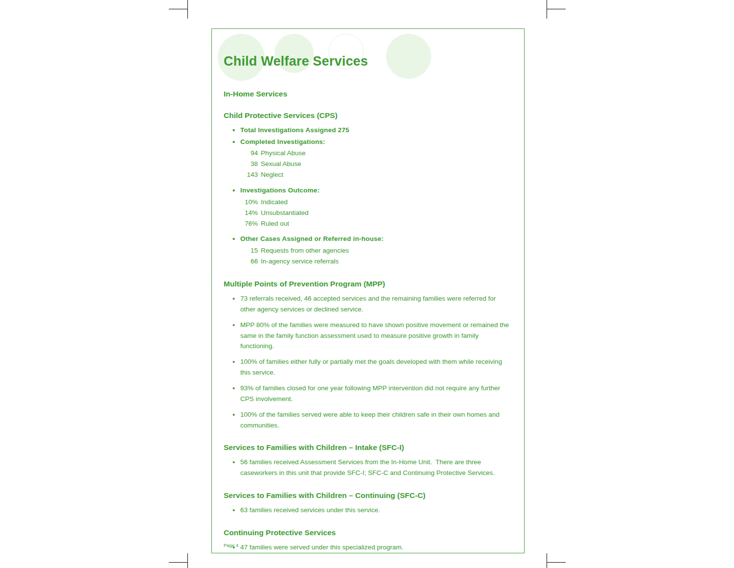Child Welfare Services
In-Home Services
Child Protective Services (CPS)
Total Investigations Assigned 275
Completed Investigations:
94 Physical Abuse
38 Sexual Abuse
143 Neglect
Investigations Outcome:
10% Indicated
14% Unsubstantiated
76% Ruled out
Other Cases Assigned or Referred in-house:
15 Requests from other agencies
66 In-agency service referrals
Multiple Points of Prevention Program (MPP)
73 referrals received, 46 accepted services and the remaining families were referred for other agency services or declined service.
MPP 80% of the families were measured to have shown positive movement or remained the same in the family function assessment used to measure positive growth in family functioning.
100% of families either fully or partially met the goals developed with them while receiving this service.
93% of families closed for one year following MPP intervention did not require any further CPS involvement.
100% of the families served were able to keep their children safe in their own homes and communities.
Services to Families with Children – Intake (SFC-I)
56 families received Assessment Services from the In-Home Unit. There are three caseworkers in this unit that provide SFC-I; SFC-C and Continuing Protective Services.
Services to Families with Children – Continuing (SFC-C)
63 families received services under this service.
Continuing Protective Services
47 families were served under this specialized program.
Page 4